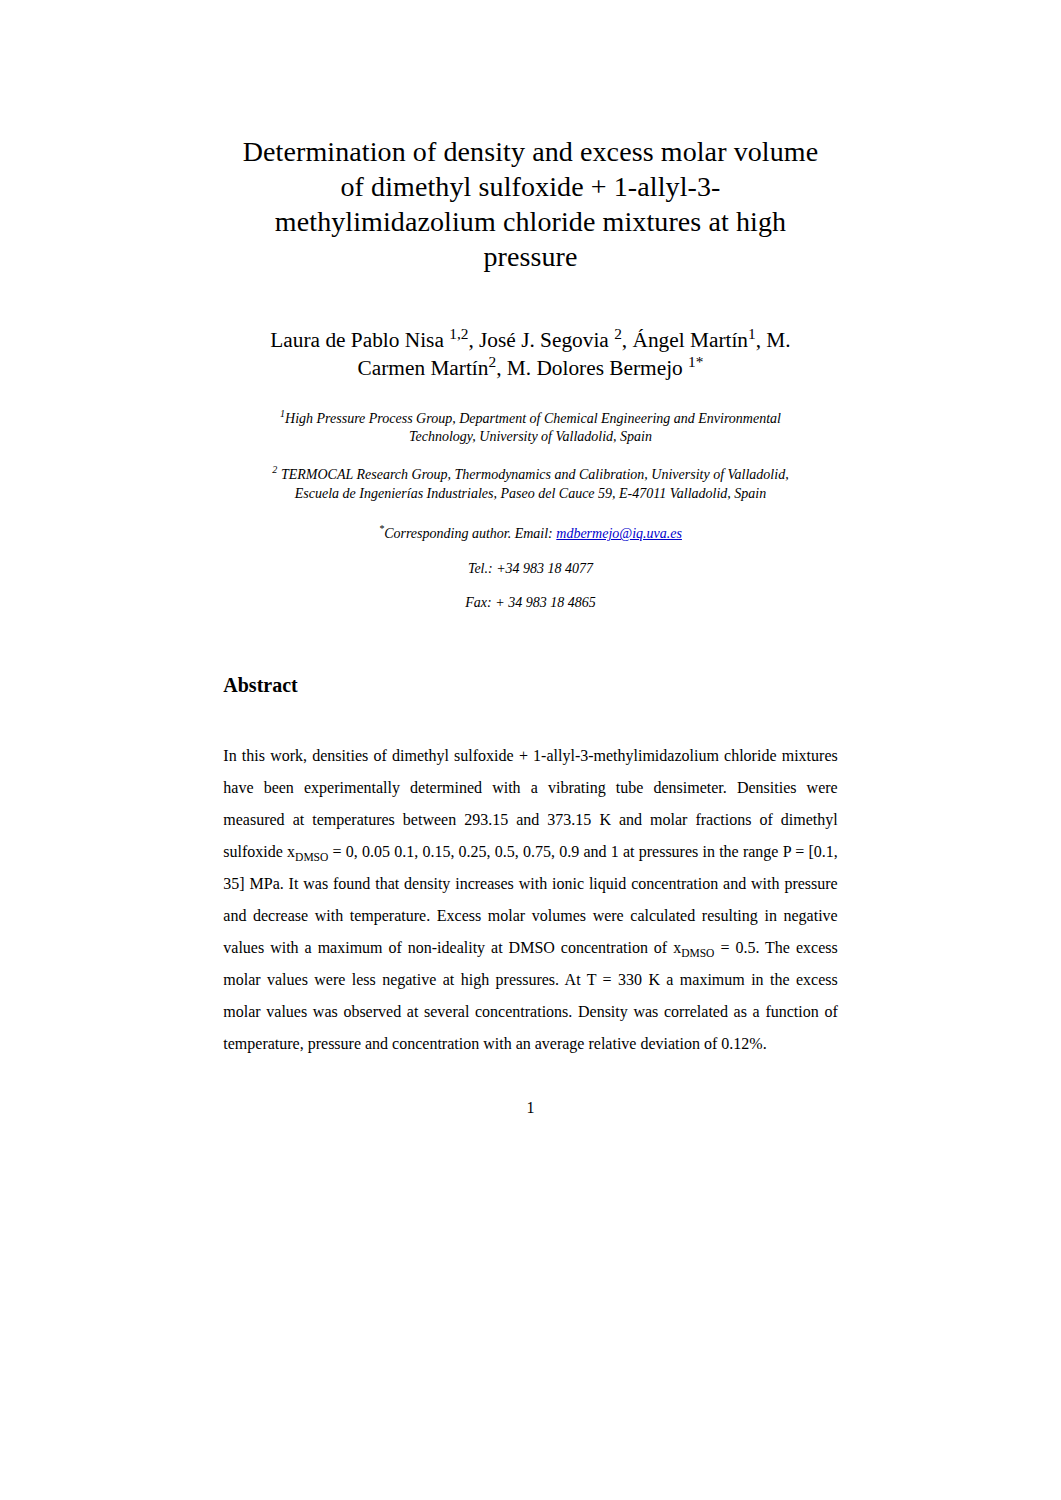Determination of density and excess molar volume
of dimethyl sulfoxide + 1-allyl-3-
methylimidazolium chloride mixtures at high
pressure
Laura de Pablo Nisa 1,2, José J. Segovia 2, Ángel Martín1, M.
Carmen Martín2, M. Dolores Bermejo 1*
1High Pressure Process Group, Department of Chemical Engineering and Environmental
Technology, University of Valladolid, Spain
2 TERMOCAL Research Group, Thermodynamics and Calibration, University of Valladolid,
Escuela de Ingenierías Industriales, Paseo del Cauce 59, E-47011 Valladolid, Spain
*Corresponding author. Email: mdbermejo@iq.uva.es
Tel.: +34 983 18 4077
Fax: + 34 983 18 4865
Abstract
In this work, densities of dimethyl sulfoxide + 1-allyl-3-methylimidazolium chloride mixtures have been experimentally determined with a vibrating tube densimeter. Densities were measured at temperatures between 293.15 and 373.15 K and molar fractions of dimethyl sulfoxide xDMSO = 0, 0.05 0.1, 0.15, 0.25, 0.5, 0.75, 0.9 and 1 at pressures in the range P = [0.1, 35] MPa. It was found that density increases with ionic liquid concentration and with pressure and decrease with temperature. Excess molar volumes were calculated resulting in negative values with a maximum of non-ideality at DMSO concentration of xDMSO = 0.5. The excess molar values were less negative at high pressures. At T = 330 K a maximum in the excess molar values was observed at several concentrations. Density was correlated as a function of temperature, pressure and concentration with an average relative deviation of 0.12%.
1